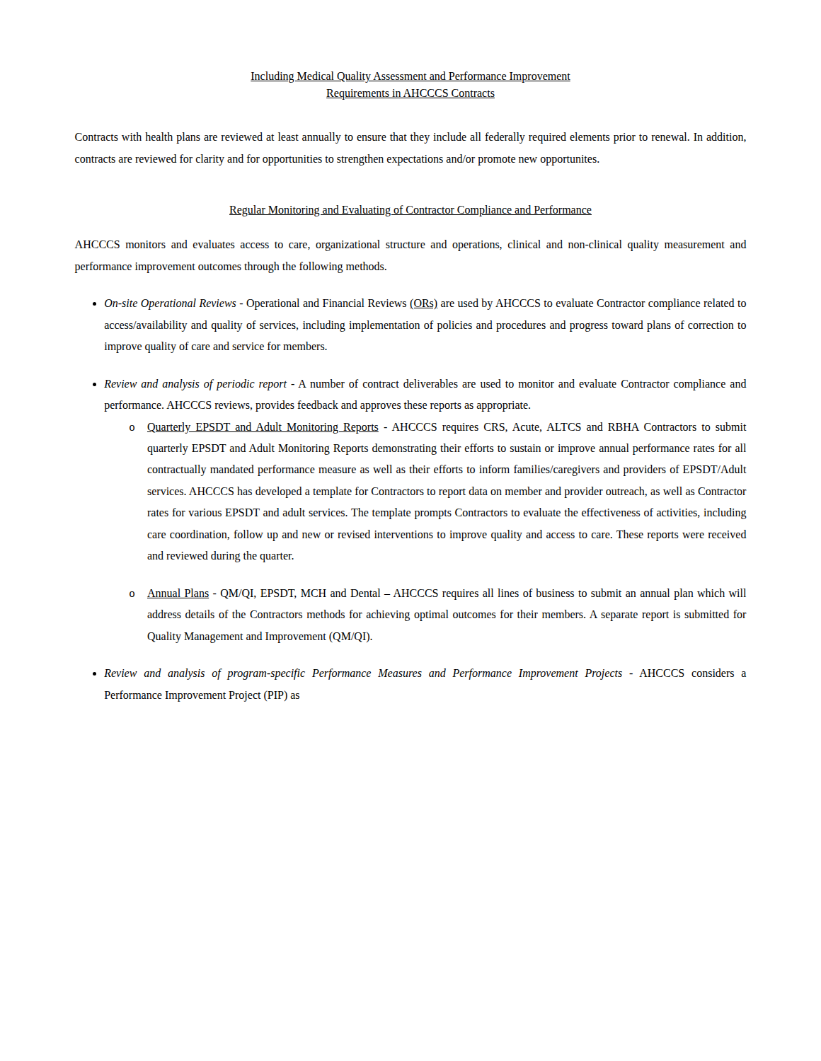Including Medical Quality Assessment and Performance Improvement
Requirements in AHCCCS Contracts
Contracts with health plans are reviewed at least annually to ensure that they include all federally required elements prior to renewal. In addition, contracts are reviewed for clarity and for opportunities to strengthen expectations and/or promote new opportunites.
Regular Monitoring and Evaluating of Contractor Compliance and Performance
AHCCCS monitors and evaluates access to care, organizational structure and operations, clinical and non-clinical quality measurement and performance improvement outcomes through the following methods.
On-site Operational Reviews - Operational and Financial Reviews (ORs) are used by AHCCCS to evaluate Contractor compliance related to access/availability and quality of services, including implementation of policies and procedures and progress toward plans of correction to improve quality of care and service for members.
Review and analysis of periodic report - A number of contract deliverables are used to monitor and evaluate Contractor compliance and performance. AHCCCS reviews, provides feedback and approves these reports as appropriate.
Quarterly EPSDT and Adult Monitoring Reports - AHCCCS requires CRS, Acute, ALTCS and RBHA Contractors to submit quarterly EPSDT and Adult Monitoring Reports demonstrating their efforts to sustain or improve annual performance rates for all contractually mandated performance measure as well as their efforts to inform families/caregivers and providers of EPSDT/Adult services. AHCCCS has developed a template for Contractors to report data on member and provider outreach, as well as Contractor rates for various EPSDT and adult services. The template prompts Contractors to evaluate the effectiveness of activities, including care coordination, follow up and new or revised interventions to improve quality and access to care. These reports were received and reviewed during the quarter.
Annual Plans - QM/QI, EPSDT, MCH and Dental – AHCCCS requires all lines of business to submit an annual plan which will address details of the Contractors methods for achieving optimal outcomes for their members. A separate report is submitted for Quality Management and Improvement (QM/QI).
Review and analysis of program-specific Performance Measures and Performance Improvement Projects - AHCCCS considers a Performance Improvement Project (PIP) as